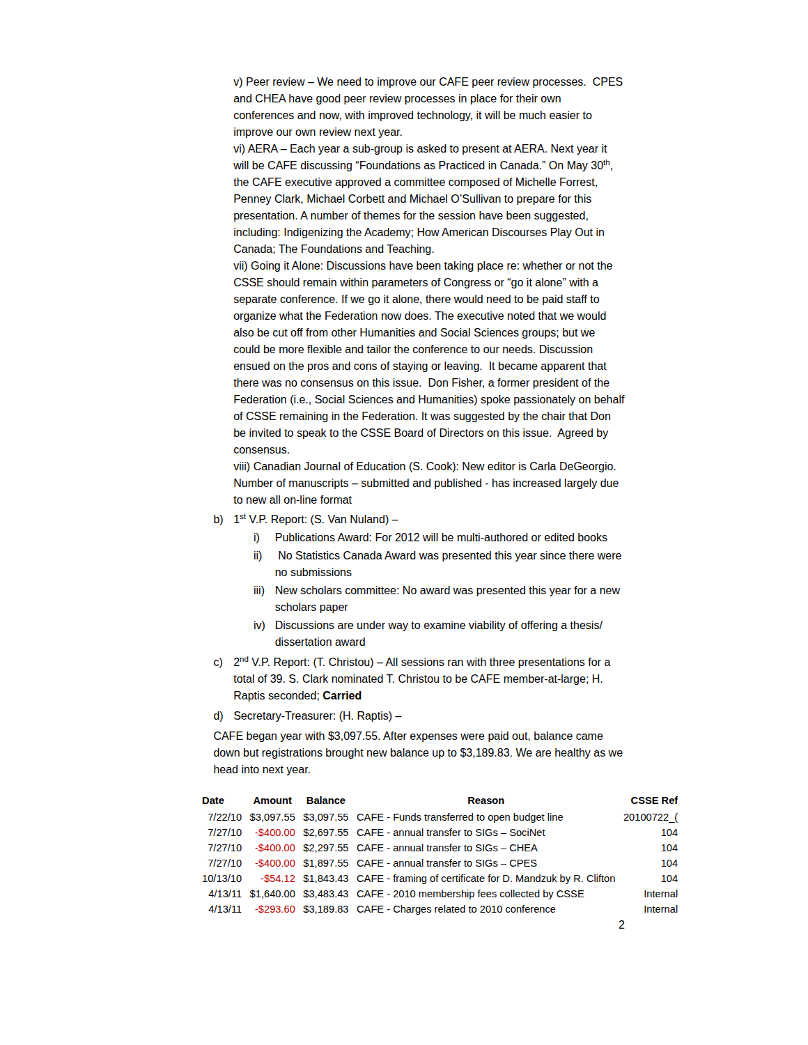v) Peer review – We need to improve our CAFE peer review processes. CPES and CHEA have good peer review processes in place for their own conferences and now, with improved technology, it will be much easier to improve our own review next year.
vi) AERA – Each year a sub-group is asked to present at AERA. Next year it will be CAFE discussing “Foundations as Practiced in Canada.” On May 30th, the CAFE executive approved a committee composed of Michelle Forrest, Penney Clark, Michael Corbett and Michael O’Sullivan to prepare for this presentation. A number of themes for the session have been suggested, including: Indigenizing the Academy; How American Discourses Play Out in Canada; The Foundations and Teaching.
vii) Going it Alone: Discussions have been taking place re: whether or not the CSSE should remain within parameters of Congress or “go it alone” with a separate conference. If we go it alone, there would need to be paid staff to organize what the Federation now does. The executive noted that we would also be cut off from other Humanities and Social Sciences groups; but we could be more flexible and tailor the conference to our needs. Discussion ensued on the pros and cons of staying or leaving. It became apparent that there was no consensus on this issue. Don Fisher, a former president of the Federation (i.e., Social Sciences and Humanities) spoke passionately on behalf of CSSE remaining in the Federation. It was suggested by the chair that Don be invited to speak to the CSSE Board of Directors on this issue. Agreed by consensus.
viii) Canadian Journal of Education (S. Cook): New editor is Carla DeGeorgio. Number of manuscripts – submitted and published - has increased largely due to new all on-line format
b)
1st V.P. Report: (S. Van Nuland) –
i) Publications Award: For 2012 will be multi-authored or edited books
ii) No Statistics Canada Award was presented this year since there were no submissions
iii) New scholars committee: No award was presented this year for a new scholars paper
iv) Discussions are under way to examine viability of offering a thesis/ dissertation award
c)
2nd V.P. Report: (T. Christou) – All sessions ran with three presentations for a total of 39. S. Clark nominated T. Christou to be CAFE member-at-large; H. Raptis seconded; Carried
d)
Secretary-Treasurer: (H. Raptis) –
CAFE began year with $3,097.55. After expenses were paid out, balance came down but registrations brought new balance up to $3,189.83. We are healthy as we head into next year.
| Date | Amount | Balance | Reason | CSSE Ref |
| --- | --- | --- | --- | --- |
| 7/22/10 | $3,097.55 | $3,097.55 | CAFE - Funds transferred to open budget line | 20100722_( |
| 7/27/10 | -$400.00 | $2,697.55 | CAFE - annual transfer to SIGs – SociNet | 104 |
| 7/27/10 | -$400.00 | $2,297.55 | CAFE - annual transfer to SIGs – CHEA | 104 |
| 7/27/10 | -$400.00 | $1,897.55 | CAFE - annual transfer to SIGs – CPES | 104 |
| 10/13/10 | -$54.12 | $1,843.43 | CAFE - framing of certificate for D. Mandzuk by R. Clifton | 104 |
| 4/13/11 | $1,640.00 | $3,483.43 | CAFE - 2010 membership fees collected by CSSE | Internal |
| 4/13/11 | -$293.60 | $3,189.83 | CAFE - Charges related to 2010 conference | Internal |
2